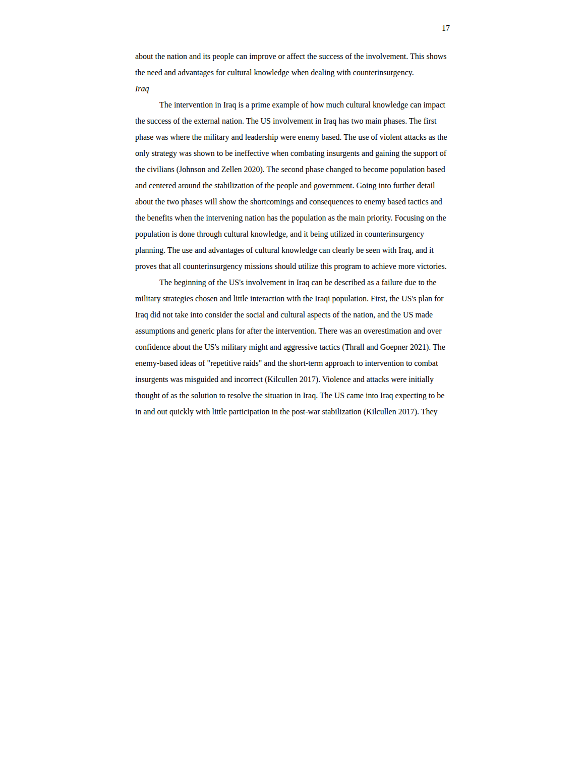17
about the nation and its people can improve or affect the success of the involvement. This shows the need and advantages for cultural knowledge when dealing with counterinsurgency.
Iraq
The intervention in Iraq is a prime example of how much cultural knowledge can impact the success of the external nation. The US involvement in Iraq has two main phases. The first phase was where the military and leadership were enemy based. The use of violent attacks as the only strategy was shown to be ineffective when combating insurgents and gaining the support of the civilians (Johnson and Zellen 2020). The second phase changed to become population based and centered around the stabilization of the people and government. Going into further detail about the two phases will show the shortcomings and consequences to enemy based tactics and the benefits when the intervening nation has the population as the main priority. Focusing on the population is done through cultural knowledge, and it being utilized in counterinsurgency planning. The use and advantages of cultural knowledge can clearly be seen with Iraq, and it proves that all counterinsurgency missions should utilize this program to achieve more victories.
The beginning of the US's involvement in Iraq can be described as a failure due to the military strategies chosen and little interaction with the Iraqi population. First, the US's plan for Iraq did not take into consider the social and cultural aspects of the nation, and the US made assumptions and generic plans for after the intervention. There was an overestimation and over confidence about the US's military might and aggressive tactics (Thrall and Goepner 2021). The enemy-based ideas of "repetitive raids" and the short-term approach to intervention to combat insurgents was misguided and incorrect (Kilcullen 2017). Violence and attacks were initially thought of as the solution to resolve the situation in Iraq. The US came into Iraq expecting to be in and out quickly with little participation in the post-war stabilization (Kilcullen 2017). They